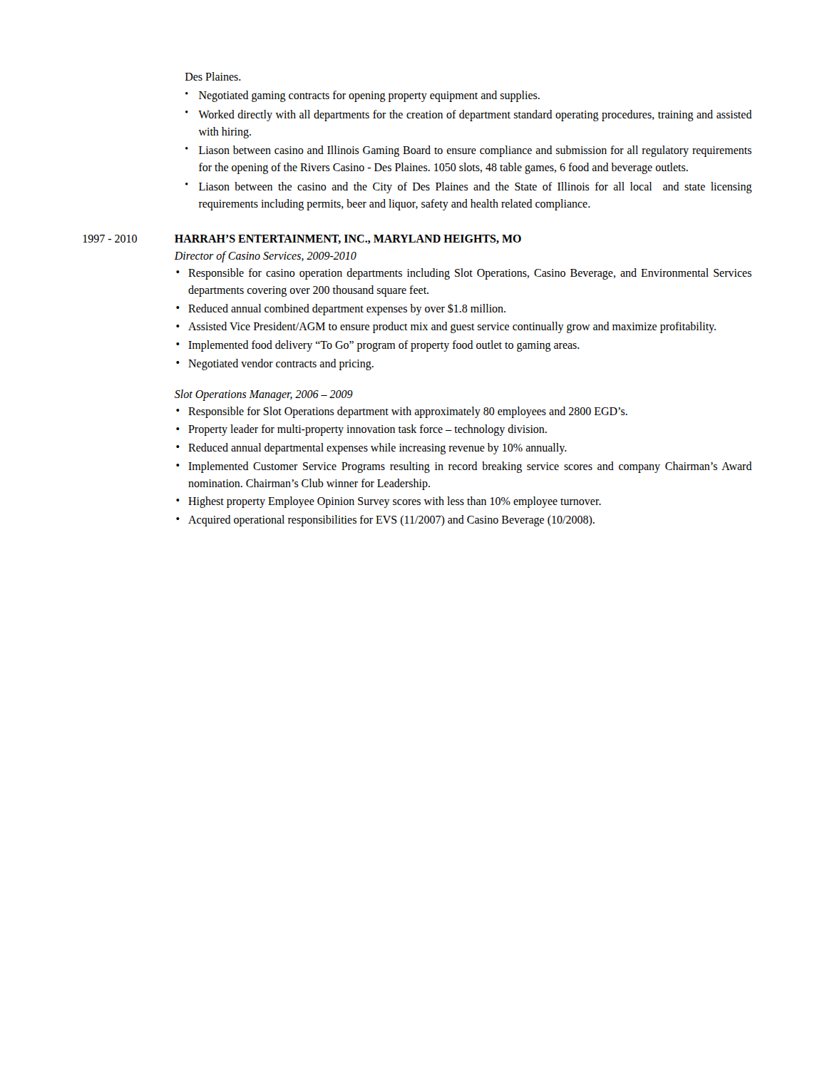Des Plaines.
Negotiated gaming contracts for opening property equipment and supplies.
Worked directly with all departments for the creation of department standard operating procedures, training and assisted with hiring.
Liason between casino and Illinois Gaming Board to ensure compliance and submission for all regulatory requirements for the opening of the Rivers Casino - Des Plaines. 1050 slots, 48 table games, 6 food and beverage outlets.
Liason between the casino and the City of Des Plaines and the State of Illinois for all local and state licensing requirements including permits, beer and liquor, safety and health related compliance.
1997 - 2010
HARRAH’S ENTERTAINMENT, INC., MARYLAND HEIGHTS, MO
Director of Casino Services, 2009-2010
Responsible for casino operation departments including Slot Operations, Casino Beverage, and Environmental Services departments covering over 200 thousand square feet.
Reduced annual combined department expenses by over $1.8 million.
Assisted Vice President/AGM to ensure product mix and guest service continually grow and maximize profitability.
Implemented food delivery “To Go” program of property food outlet to gaming areas.
Negotiated vendor contracts and pricing.
Slot Operations Manager, 2006 – 2009
Responsible for Slot Operations department with approximately 80 employees and 2800 EGD’s.
Property leader for multi-property innovation task force – technology division.
Reduced annual departmental expenses while increasing revenue by 10% annually.
Implemented Customer Service Programs resulting in record breaking service scores and company Chairman’s Award nomination. Chairman’s Club winner for Leadership.
Highest property Employee Opinion Survey scores with less than 10% employee turnover.
Acquired operational responsibilities for EVS (11/2007) and Casino Beverage (10/2008).